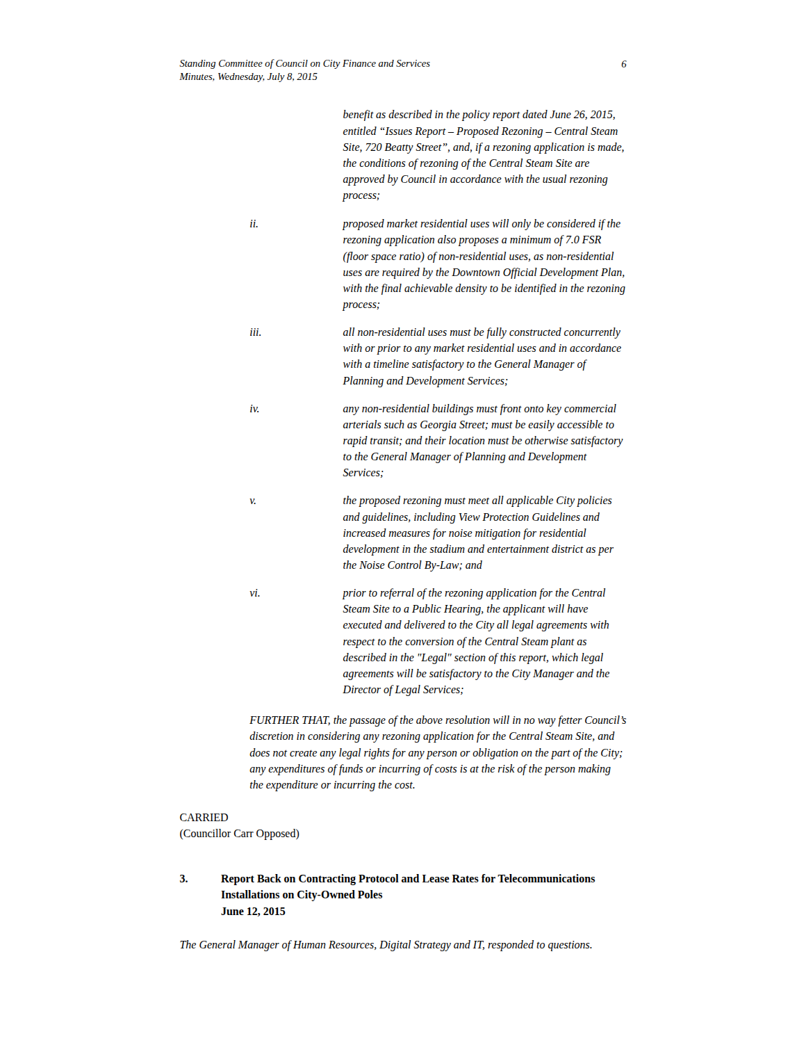Standing Committee of Council on City Finance and Services
Minutes, Wednesday, July 8, 2015
6
benefit as described in the policy report dated June 26, 2015, entitled “Issues Report – Proposed Rezoning – Central Steam Site, 720 Beatty Street”, and, if a rezoning application is made, the conditions of rezoning of the Central Steam Site are approved by Council in accordance with the usual rezoning process;
ii. proposed market residential uses will only be considered if the rezoning application also proposes a minimum of 7.0 FSR (floor space ratio) of non-residential uses, as non-residential uses are required by the Downtown Official Development Plan, with the final achievable density to be identified in the rezoning process;
iii. all non-residential uses must be fully constructed concurrently with or prior to any market residential uses and in accordance with a timeline satisfactory to the General Manager of Planning and Development Services;
iv. any non-residential buildings must front onto key commercial arterials such as Georgia Street; must be easily accessible to rapid transit; and their location must be otherwise satisfactory to the General Manager of Planning and Development Services;
v. the proposed rezoning must meet all applicable City policies and guidelines, including View Protection Guidelines and increased measures for noise mitigation for residential development in the stadium and entertainment district as per the Noise Control By-Law; and
vi. prior to referral of the rezoning application for the Central Steam Site to a Public Hearing, the applicant will have executed and delivered to the City all legal agreements with respect to the conversion of the Central Steam plant as described in the "Legal" section of this report, which legal agreements will be satisfactory to the City Manager and the Director of Legal Services;
FURTHER THAT, the passage of the above resolution will in no way fetter Council’s discretion in considering any rezoning application for the Central Steam Site, and does not create any legal rights for any person or obligation on the part of the City; any expenditures of funds or incurring of costs is at the risk of the person making the expenditure or incurring the cost.
CARRIED
(Councillor Carr Opposed)
3.
Report Back on Contracting Protocol and Lease Rates for Telecommunications
Installations on City-Owned Poles
June 12, 2015
The General Manager of Human Resources, Digital Strategy and IT, responded to questions.